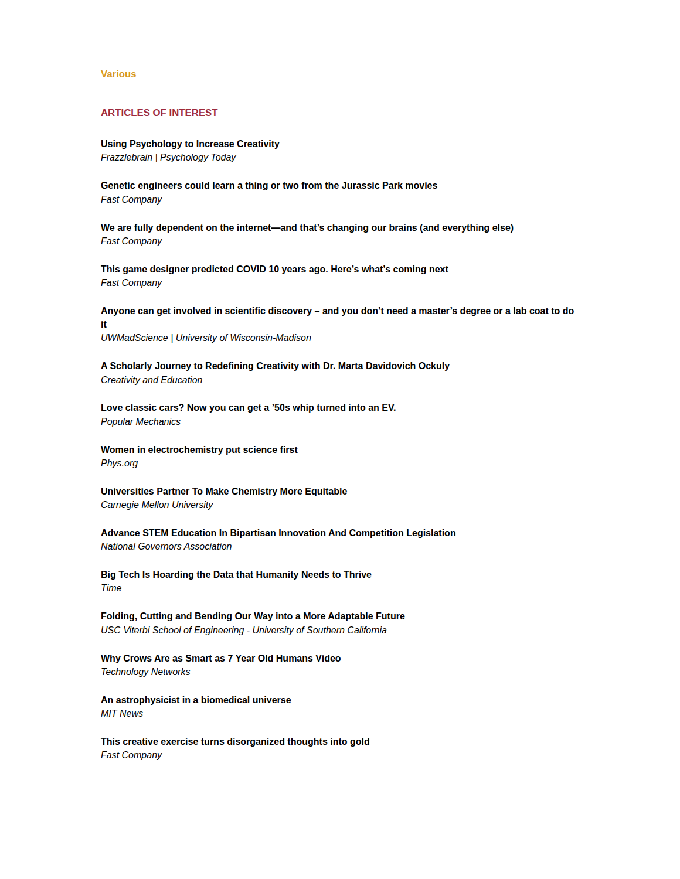Various
ARTICLES OF INTEREST
Using Psychology to Increase Creativity Frazzlebrain | Psychology Today
Genetic engineers could learn a thing or two from the Jurassic Park movies Fast Company
We are fully dependent on the internet—and that’s changing our brains (and everything else) Fast Company
This game designer predicted COVID 10 years ago. Here’s what’s coming next Fast Company
Anyone can get involved in scientific discovery – and you don’t need a master’s degree or a lab coat to do it UWMadScience | University of Wisconsin-Madison
A Scholarly Journey to Redefining Creativity with Dr. Marta Davidovich Ockuly Creativity and Education
Love classic cars? Now you can get a ’50s whip turned into an EV. Popular Mechanics
Women in electrochemistry put science first Phys.org
Universities Partner To Make Chemistry More Equitable Carnegie Mellon University
Advance STEM Education In Bipartisan Innovation And Competition Legislation National Governors Association
Big Tech Is Hoarding the Data that Humanity Needs to Thrive Time
Folding, Cutting and Bending Our Way into a More Adaptable Future USC Viterbi School of Engineering - University of Southern California
Why Crows Are as Smart as 7 Year Old Humans Video Technology Networks
An astrophysicist in a biomedical universe MIT News
This creative exercise turns disorganized thoughts into gold Fast Company